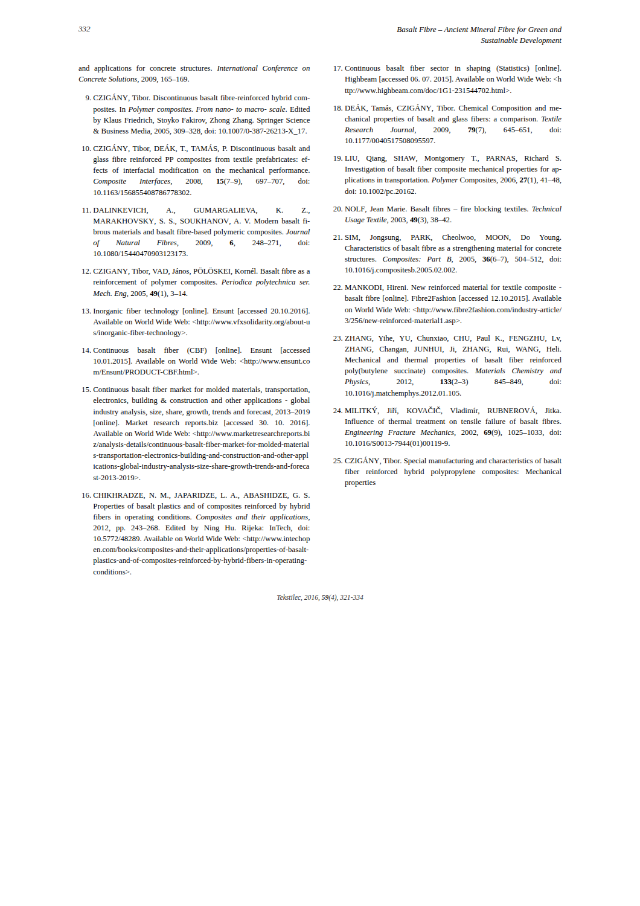332
Basalt Fibre – Ancient Mineral Fibre for Green and
Sustainable Development
and applications for concrete structures. International Conference on Concrete Solutions, 2009, 165–169.
CZIGÁNY, Tibor. Discontinuous basalt fibre-reinforced hybrid composites. In Polymer composites. From nano- to macro- scale. Edited by Klaus Friedrich, Stoyko Fakirov, Zhong Zhang. Springer Science & Business Media, 2005, 309–328, doi: 10.1007/0-387-26213-X_17.
CZIGÁNY, Tibor, DEÁK, T., TAMÁS, P. Discontinuous basalt and glass fibre reinforced PP composites from textile prefabricates: effects of interfacial modification on the mechanical performance. Composite Interfaces, 2008, 15(7–9), 697–707, doi: 10.1163/156855408786778302.
DALINKEVICH, A., GUMARGALIEVA, K. Z., MARAKHOVSKY, S. S., SOUKHANOV, A. V. Modern basalt fibrous materials and basalt fibre-based polymeric composites. Journal of Natural Fibres, 2009, 6, 248–271, doi: 10.1080/15440470903123173.
CZIGANY, Tibor, VAD, János, PÖLÖSKEI, Kornél. Basalt fibre as a reinforcement of polymer composites. Periodica polytechnica ser. Mech. Eng, 2005, 49(1), 3–14.
Inorganic fiber technology [online]. Ensunt [accessed 20.10.2016]. Available on World Wide Web: <http://www.vfxsolidarity.org/about-us/inorganic-fiber-technology>.
Continuous basalt fiber (CBF) [online]. Ensunt [accessed 10.01.2015]. Available on World Wide Web: <http://www.ensunt.com/Ensunt/PRODUCT-CBF.html>.
Continuous basalt fiber market for molded materials, transportation, electronics, building & construction and other applications - global industry analysis, size, share, growth, trends and forecast, 2013–2019 [online]. Market research reports.biz [accessed 30. 10. 2016]. Available on World Wide Web: <http://www.marketresearchreports.biz/analysis-details/continuous-basalt-fiber-market-for-molded-materials-transportation-electronics-building-and-construction-and-other-applications-global-industry-analysis-size-share-growth-trends-and-forecast-2013-2019>.
CHIKHRADZE, N. M., JAPARIDZE, L. A., ABASHIDZE, G. S. Properties of basalt plastics and of composites reinforced by hybrid fibers in operating conditions. Composites and their applications, 2012, pp. 243–268. Edited by Ning Hu. Rijeka: InTech, doi: 10.5772/48289. Available on World Wide Web: <http://www.intechopen.com/books/composites-and-their-applications/properties-of-basalt-plastics-and-of-composites-reinforced-by-hybrid-fibers-in-operating-conditions>.
Continuous basalt fiber sector in shaping (Statistics) [online]. Highbeam [accessed 06. 07. 2015]. Available on World Wide Web: <http://www.highbeam.com/doc/1G1-231544702.html>.
DEÁK, Tamás, CZIGÁNY, Tibor. Chemical Composition and mechanical properties of basalt and glass fibers: a comparison. Textile Research Journal, 2009, 79(7), 645–651, doi: 10.1177/0040517508095597.
LIU, Qiang, SHAW, Montgomery T., PARNAS, Richard S. Investigation of basalt fiber composite mechanical properties for applications in transportation. Polymer Composites, 2006, 27(1), 41–48, doi: 10.1002/pc.20162.
NOLF, Jean Marie. Basalt fibres – fire blocking textiles. Technical Usage Textile, 2003, 49(3), 38–42.
SIM, Jongsung, PARK, Cheolwoo, MOON, Do Young. Characteristics of basalt fibre as a strengthening material for concrete structures. Composites: Part B, 2005, 36(6–7), 504–512, doi: 10.1016/j.compositesb.2005.02.002.
MANKODI, Hireni. New reinforced material for textile composite - basalt fibre [online]. Fibre2Fashion [accessed 12.10.2015]. Available on World Wide Web: <http://www.fibre2fashion.com/industry-article/3/256/new-reinforced-material1.asp>.
ZHANG, Yihe, YU, Chunxiao, CHU, Paul K., FENGZHU, Lv, ZHANG, Changan, JUNHUI, Ji, ZHANG, Rui, WANG, Heli. Mechanical and thermal properties of basalt fiber reinforced poly(butylene succinate) composites. Materials Chemistry and Physics, 2012, 133(2–3) 845–849, doi: 10.1016/j.matchemphys.2012.01.105.
MILITKÝ, Jiří, KOVAČIČ, Vladimír, RUBNEROVÁ, Jitka. Influence of thermal treatment on tensile failure of basalt fibres. Engineering Fracture Mechanics, 2002, 69(9), 1025–1033, doi: 10.1016/S0013-7944(01)00119-9.
CZIGÁNY, Tibor. Special manufacturing and characteristics of basalt fiber reinforced hybrid polypropylene composites: Mechanical properties
Tekstilec, 2016, 59(4), 321-334